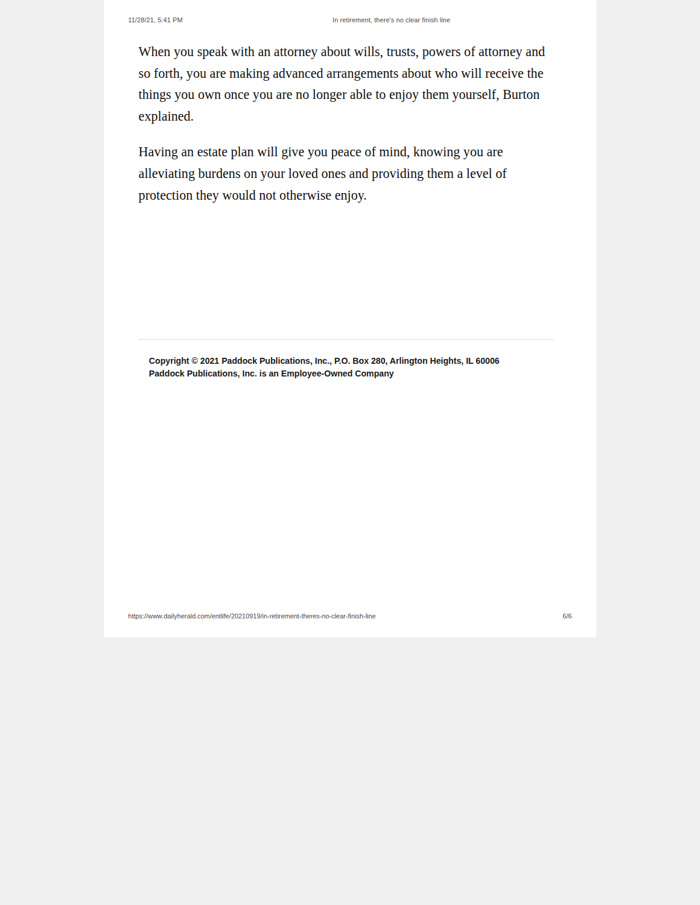11/28/21, 5:41 PM In retirement, there's no clear finish line
When you speak with an attorney about wills, trusts, powers of attorney and so forth, you are making advanced arrangements about who will receive the things you own once you are no longer able to enjoy them yourself, Burton explained.
Having an estate plan will give you peace of mind, knowing you are alleviating burdens on your loved ones and providing them a level of protection they would not otherwise enjoy.
Copyright © 2021 Paddock Publications, Inc., P.O. Box 280, Arlington Heights, IL 60006
Paddock Publications, Inc. is an Employee-Owned Company
https://www.dailyherald.com/entlife/20210919/in-retirement-theres-no-clear-finish-line 6/6